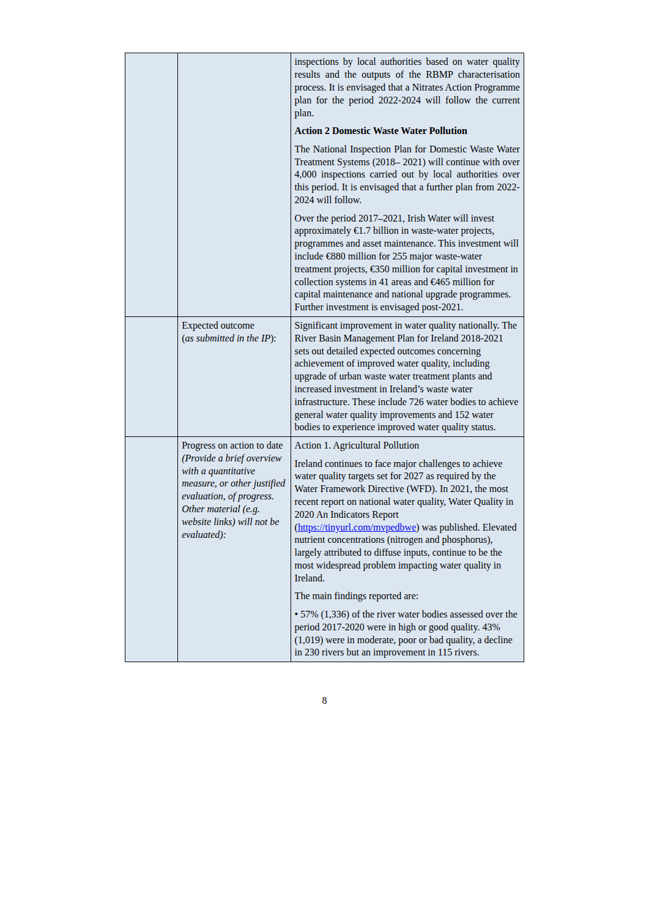| | | inspections by local authorities based on water quality results and the outputs of the RBMP characterisation process. It is envisaged that a Nitrates Action Programme plan for the period 2022-2024 will follow the current plan. Action 2 Domestic Waste Water Pollution The National Inspection Plan for Domestic Waste Water Treatment Systems (2018– 2021) will continue with over 4,000 inspections carried out by local authorities over this period. It is envisaged that a further plan from 2022-2024 will follow. Over the period 2017–2021, Irish Water will invest approximately €1.7 billion in waste-water projects, programmes and asset maintenance. This investment will include €880 million for 255 major waste-water treatment projects, €350 million for capital investment in collection systems in 41 areas and €465 million for capital maintenance and national upgrade programmes. Further investment is envisaged post-2021. |
| | Expected outcome ( as submitted in the IP ): | Significant improvement in water quality nationally. The River Basin Management Plan for Ireland 2018-2021 sets out detailed expected outcomes concerning achievement of improved water quality, including upgrade of urban waste water treatment plants and increased investment in Ireland’s waste water infrastructure. These include 726 water bodies to achieve general water quality improvements and 152 water bodies to experience improved water quality status. |
| | Progress on action to date (Provide a brief overview with a quantitative measure, or other justified evaluation, of progress. Other material (e.g. website links) will not be evaluated): | Action 1. Agricultural Pollution Ireland continues to face major challenges to achieve water quality targets set for 2027 as required by the Water Framework Directive (WFD). In 2021, the most recent report on national water quality, Water Quality in 2020 An Indicators Report ( https://tinyurl.com/mvpedbwe ) was published. Elevated nutrient concentrations (nitrogen and phosphorus), largely attributed to diffuse inputs, continue to be the most widespread problem impacting water quality in Ireland. The main findings reported are: • 57% (1,336) of the river water bodies assessed over the period 2017-2020 were in high or good quality. 43% (1,019) were in moderate, poor or bad quality, a decline in 230 rivers but an improvement in 115 rivers. |
8